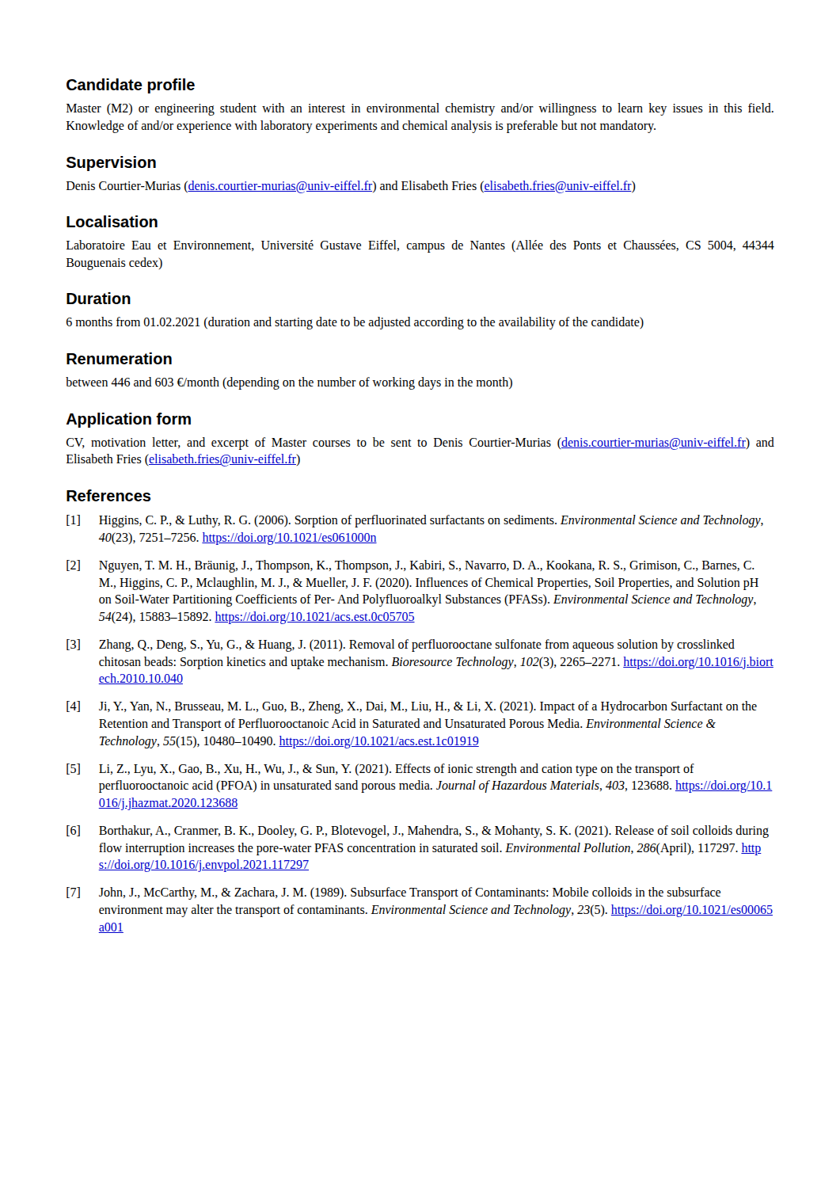Candidate profile
Master (M2) or engineering student with an interest in environmental chemistry and/or willingness to learn key issues in this field. Knowledge of and/or experience with laboratory experiments and chemical analysis is preferable but not mandatory.
Supervision
Denis Courtier-Murias (denis.courtier-murias@univ-eiffel.fr) and Elisabeth Fries (elisabeth.fries@univ-eiffel.fr)
Localisation
Laboratoire Eau et Environnement, Université Gustave Eiffel, campus de Nantes (Allée des Ponts et Chaussées, CS 5004, 44344 Bouguenais cedex)
Duration
6 months from 01.02.2021 (duration and starting date to be adjusted according to the availability of the candidate)
Renumeration
between 446 and 603 €/month (depending on the number of working days in the month)
Application form
CV, motivation letter, and excerpt of Master courses to be sent to Denis Courtier-Murias (denis.courtier-murias@univ-eiffel.fr) and Elisabeth Fries (elisabeth.fries@univ-eiffel.fr)
References
[1]
Higgins, C. P., & Luthy, R. G. (2006). Sorption of perfluorinated surfactants on sediments. Environmental Science and Technology, 40(23), 7251–7256. https://doi.org/10.1021/es061000n
[2]
Nguyen, T. M. H., Bräunig, J., Thompson, K., Thompson, J., Kabiri, S., Navarro, D. A., Kookana, R. S., Grimison, C., Barnes, C. M., Higgins, C. P., Mclaughlin, M. J., & Mueller, J. F. (2020). Influences of Chemical Properties, Soil Properties, and Solution pH on Soil-Water Partitioning Coefficients of Per- And Polyfluoroalkyl Substances (PFASs). Environmental Science and Technology, 54(24), 15883–15892. https://doi.org/10.1021/acs.est.0c05705
[3]
Zhang, Q., Deng, S., Yu, G., & Huang, J. (2011). Removal of perfluorooctane sulfonate from aqueous solution by crosslinked chitosan beads: Sorption kinetics and uptake mechanism. Bioresource Technology, 102(3), 2265–2271. https://doi.org/10.1016/j.biortech.2010.10.040
[4]
Ji, Y., Yan, N., Brusseau, M. L., Guo, B., Zheng, X., Dai, M., Liu, H., & Li, X. (2021). Impact of a Hydrocarbon Surfactant on the Retention and Transport of Perfluorooctanoic Acid in Saturated and Unsaturated Porous Media. Environmental Science & Technology, 55(15), 10480–10490. https://doi.org/10.1021/acs.est.1c01919
[5]
Li, Z., Lyu, X., Gao, B., Xu, H., Wu, J., & Sun, Y. (2021). Effects of ionic strength and cation type on the transport of perfluorooctanoic acid (PFOA) in unsaturated sand porous media. Journal of Hazardous Materials, 403, 123688. https://doi.org/10.1016/j.jhazmat.2020.123688
[6]
Borthakur, A., Cranmer, B. K., Dooley, G. P., Blotevogel, J., Mahendra, S., & Mohanty, S. K. (2021). Release of soil colloids during flow interruption increases the pore-water PFAS concentration in saturated soil. Environmental Pollution, 286(April), 117297. https://doi.org/10.1016/j.envpol.2021.117297
[7]
John, J., McCarthy, M., & Zachara, J. M. (1989). Subsurface Transport of Contaminants: Mobile colloids in the subsurface environment may alter the transport of contaminants. Environmental Science and Technology, 23(5). https://doi.org/10.1021/es00065a001